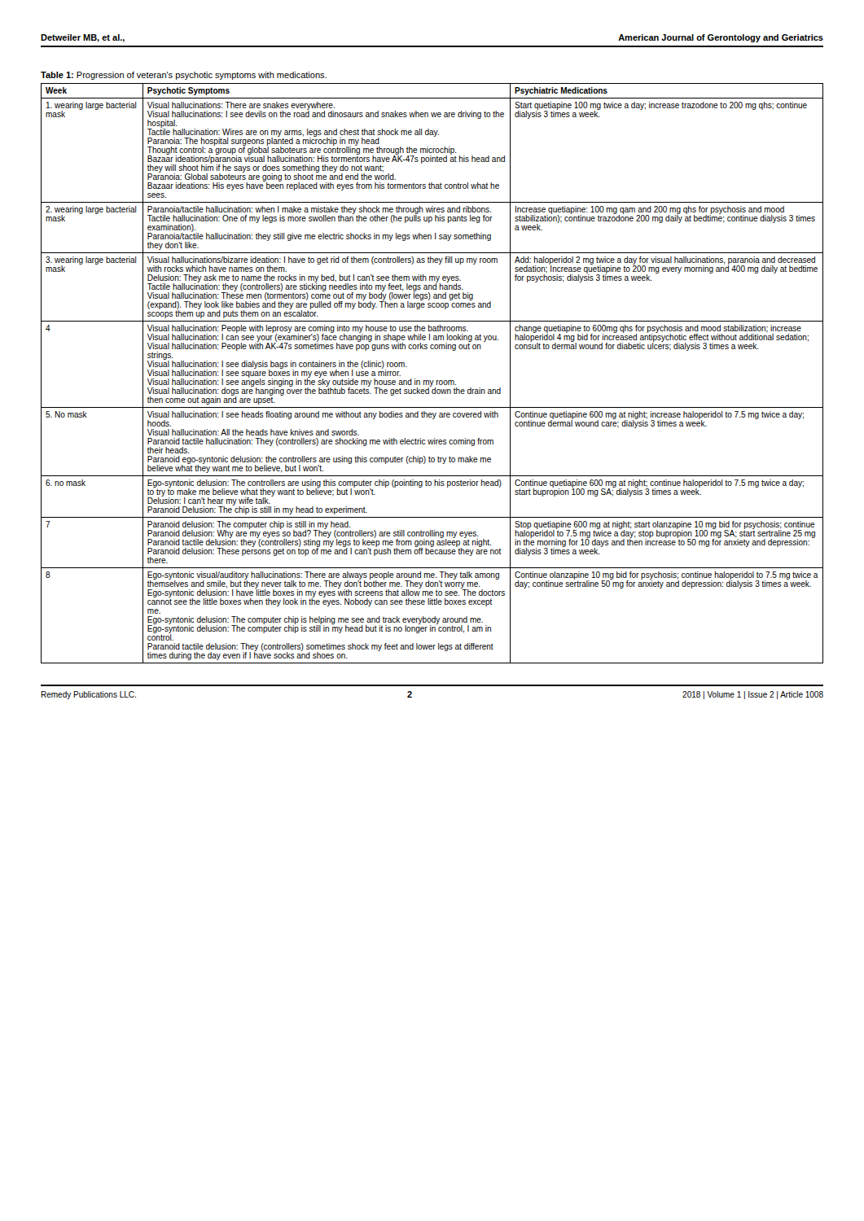Detweiler MB, et al.,
American Journal of Gerontology and Geriatrics
Table 1: Progression of veteran's psychotic symptoms with medications.
| Week | Psychotic Symptoms | Psychiatric Medications |
| --- | --- | --- |
| 1. wearing large bacterial mask | Visual hallucinations: There are snakes everywhere. Visual hallucinations: I see devils on the road and dinosaurs and snakes when we are driving to the hospital. Tactile hallucination: Wires are on my arms, legs and chest that shock me all day. Paranoia: The hospital surgeons planted a microchip in my head Thought control: a group of global saboteurs are controlling me through the microchip. Bazaar ideations/paranoia visual hallucination: His tormentors have AK-47s pointed at his head and they will shoot him if he says or does something they do not want; Paranoia: Global saboteurs are going to shoot me and end the world. Bazaar ideations: His eyes have been replaced with eyes from his tormentors that control what he sees. | Start quetiapine 100 mg twice a day; increase trazodone to 200 mg qhs; continue dialysis 3 times a week. |
| 2. wearing large bacterial mask | Paranoia/tactile hallucination: when I make a mistake they shock me through wires and ribbons. Tactile hallucination: One of my legs is more swollen than the other (he pulls up his pants leg for examination). Paranoia/tactile hallucination: they still give me electric shocks in my legs when I say something they don't like. | Increase quetiapine: 100 mg qam and 200 mg qhs for psychosis and mood stabilization); continue trazodone 200 mg daily at bedtime; continue dialysis 3 times a week. |
| 3. wearing large bacterial mask | Visual hallucinations/bizarre ideation: I have to get rid of them (controllers) as they fill up my room with rocks which have names on them. Delusion: They ask me to name the rocks in my bed, but I can't see them with my eyes. Tactile hallucination: they (controllers) are sticking needles into my feet, legs and hands. Visual hallucination: These men (tormentors) come out of my body (lower legs) and get big (expand). They look like babies and they are pulled off my body. Then a large scoop comes and scoops them up and puts them on an escalator. | Add: haloperidol 2 mg twice a day for visual hallucinations, paranoia and decreased sedation; Increase quetiapine to 200 mg every morning and 400 mg daily at bedtime for psychosis; dialysis 3 times a week. |
| 4 | Visual hallucination: People with leprosy are coming into my house to use the bathrooms. Visual hallucination: I can see your (examiner's) face changing in shape while I am looking at you. Visual hallucination: People with AK-47s sometimes have pop guns with corks coming out on strings. Visual hallucination: I see dialysis bags in containers in the (clinic) room. Visual hallucination: I see square boxes in my eye when I use a mirror. Visual hallucination: I see angels singing in the sky outside my house and in my room. Visual hallucination: dogs are hanging over the bathtub facets. The get sucked down the drain and then come out again and are upset. | change quetiapine to 600mg qhs for psychosis and mood stabilization; increase haloperidol 4 mg bid for increased antipsychotic effect without additional sedation; consult to dermal wound for diabetic ulcers; dialysis 3 times a week. |
| 5. No mask | Visual hallucination: I see heads floating around me without any bodies and they are covered with hoods. Visual hallucination: All the heads have knives and swords. Paranoid tactile hallucination: They (controllers) are shocking me with electric wires coming from their heads. Paranoid ego-syntonic delusion: the controllers are using this computer (chip) to try to make me believe what they want me to believe, but I won't. | Continue quetiapine 600 mg at night; increase haloperidol to 7.5 mg twice a day; continue dermal wound care; dialysis 3 times a week. |
| 6. no mask | Ego-syntonic delusion: The controllers are using this computer chip (pointing to his posterior head) to try to make me believe what they want to believe; but I won't. Delusion: I can't hear my wife talk. Paranoid Delusion: The chip is still in my head to experiment. | Continue quetiapine 600 mg at night; continue haloperidol to 7.5 mg twice a day; start bupropion 100 mg SA; dialysis 3 times a week. |
| 7 | Paranoid delusion: The computer chip is still in my head. Paranoid delusion: Why are my eyes so bad? They (controllers) are still controlling my eyes. Paranoid tactile delusion: they (controllers) sting my legs to keep me from going asleep at night. Paranoid delusion: These persons get on top of me and I can't push them off because they are not there. | Stop quetiapine 600 mg at night; start olanzapine 10 mg bid for psychosis; continue haloperidol to 7.5 mg twice a day; stop bupropion 100 mg SA; start sertraline 25 mg in the morning for 10 days and then increase to 50 mg for anxiety and depression: dialysis 3 times a week. |
| 8 | Ego-syntonic visual/auditory hallucinations: There are always people around me. They talk among themselves and smile, but they never talk to me. They don't bother me. They don't worry me. Ego-syntonic delusion: I have little boxes in my eyes with screens that allow me to see. The doctors cannot see the little boxes when they look in the eyes. Nobody can see these little boxes except me. Ego-syntonic delusion: The computer chip is helping me see and track everybody around me. Ego-syntonic delusion: The computer chip is still in my head but it is no longer in control, I am in control. Paranoid tactile delusion: They (controllers) sometimes shock my feet and lower legs at different times during the day even if I have socks and shoes on. | Continue olanzapine 10 mg bid for psychosis; continue haloperidol to 7.5 mg twice a day; continue sertraline 50 mg for anxiety and depression: dialysis 3 times a week. |
Remedy Publications LLC.
2
2018 | Volume 1 | Issue 2 | Article 1008